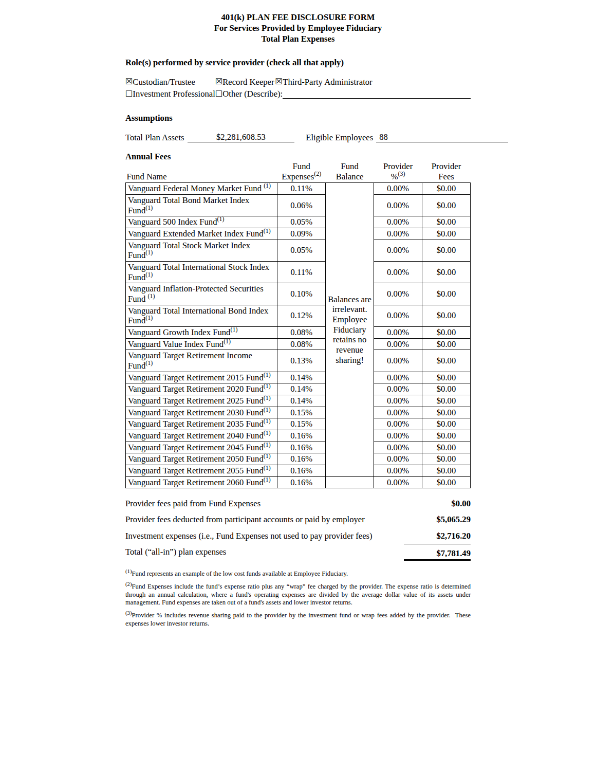401(k) PLAN FEE DISCLOSURE FORM For Services Provided by Employee Fiduciary Total Plan Expenses
Role(s) performed by service provider (check all that apply)
| ☒ | Custodian/Trustee | ☒ | Record Keeper | ☒ | Third-Party Administrator | |
| ☐ | Investment Professional | ☐ | Other (Describe): | |
Assumptions
| Total Plan Assets | $2,281,608.53 | Eligible Employees | 88 |
Annual Fees
| | Fund | Fund | Provider | Provider |
| --- | --- | --- | --- | --- |
| Fund Name | Expenses (2) | Balance | % (3) | Fees |
| Vanguard Federal Money Market Fund (1) | 0.11% | Balances are irrelevant. Employee Fiduciary retains no revenue sharing! | 0.00% | $0.00 |
| Vanguard Total Bond Market Index Fund (1) | 0.06% | 0.00% | $0.00 |
| Vanguard 500 Index Fund (1) | 0.05% | 0.00% | $0.00 |
| Vanguard Extended Market Index Fund (1) | 0.09% | 0.00% | $0.00 |
| Vanguard Total Stock Market Index Fund (1) | 0.05% | 0.00% | $0.00 |
| Vanguard Total International Stock Index Fund (1) | 0.11% | 0.00% | $0.00 |
| Vanguard Inflation-Protected Securities Fund (1) | 0.10% | 0.00% | $0.00 |
| Vanguard Total International Bond Index Fund (1) | 0.12% | 0.00% | $0.00 |
| Vanguard Growth Index Fund (1) | 0.08% | 0.00% | $0.00 |
| Vanguard Value Index Fund (1) | 0.08% | 0.00% | $0.00 |
| Vanguard Target Retirement Income Fund (1) | 0.13% | 0.00% | $0.00 |
| Vanguard Target Retirement 2015 Fund (1) | 0.14% | 0.00% | $0.00 |
| Vanguard Target Retirement 2020 Fund (1) | 0.14% | 0.00% | $0.00 |
| Vanguard Target Retirement 2025 Fund (1) | 0.14% | 0.00% | $0.00 |
| Vanguard Target Retirement 2030 Fund (1) | 0.15% | 0.00% | $0.00 |
| Vanguard Target Retirement 2035 Fund (1) | 0.15% | 0.00% | $0.00 |
| Vanguard Target Retirement 2040 Fund (1) | 0.16% | 0.00% | $0.00 |
| Vanguard Target Retirement 2045 Fund (1) | 0.16% | 0.00% | $0.00 |
| Vanguard Target Retirement 2050 Fund (1) | 0.16% | 0.00% | $0.00 |
| Vanguard Target Retirement 2055 Fund (1) | 0.16% | 0.00% | $0.00 |
| Vanguard Target Retirement 2060 Fund (1) | 0.16% | | 0.00% | $0.00 |
| Provider fees paid from Fund Expenses | $0.00 |
| Provider fees deducted from participant accounts or paid by employer | $5,065.29 |
| Investment expenses (i.e., Fund Expenses not used to pay provider fees) | $2,716.20 |
| Total (“all-in”) plan expenses | $7,781.49 |
(1)Fund represents an example of the low cost funds available at Employee Fiduciary.
(2)Fund Expenses include the fund’s expense ratio plus any “wrap” fee charged by the provider. The expense ratio is determined through an annual calculation, where a fund's operating expenses are divided by the average dollar value of its assets under management. Fund expenses are taken out of a fund's assets and lower investor returns.
(3)Provider % includes revenue sharing paid to the provider by the investment fund or wrap fees added by the provider. These expenses lower investor returns.